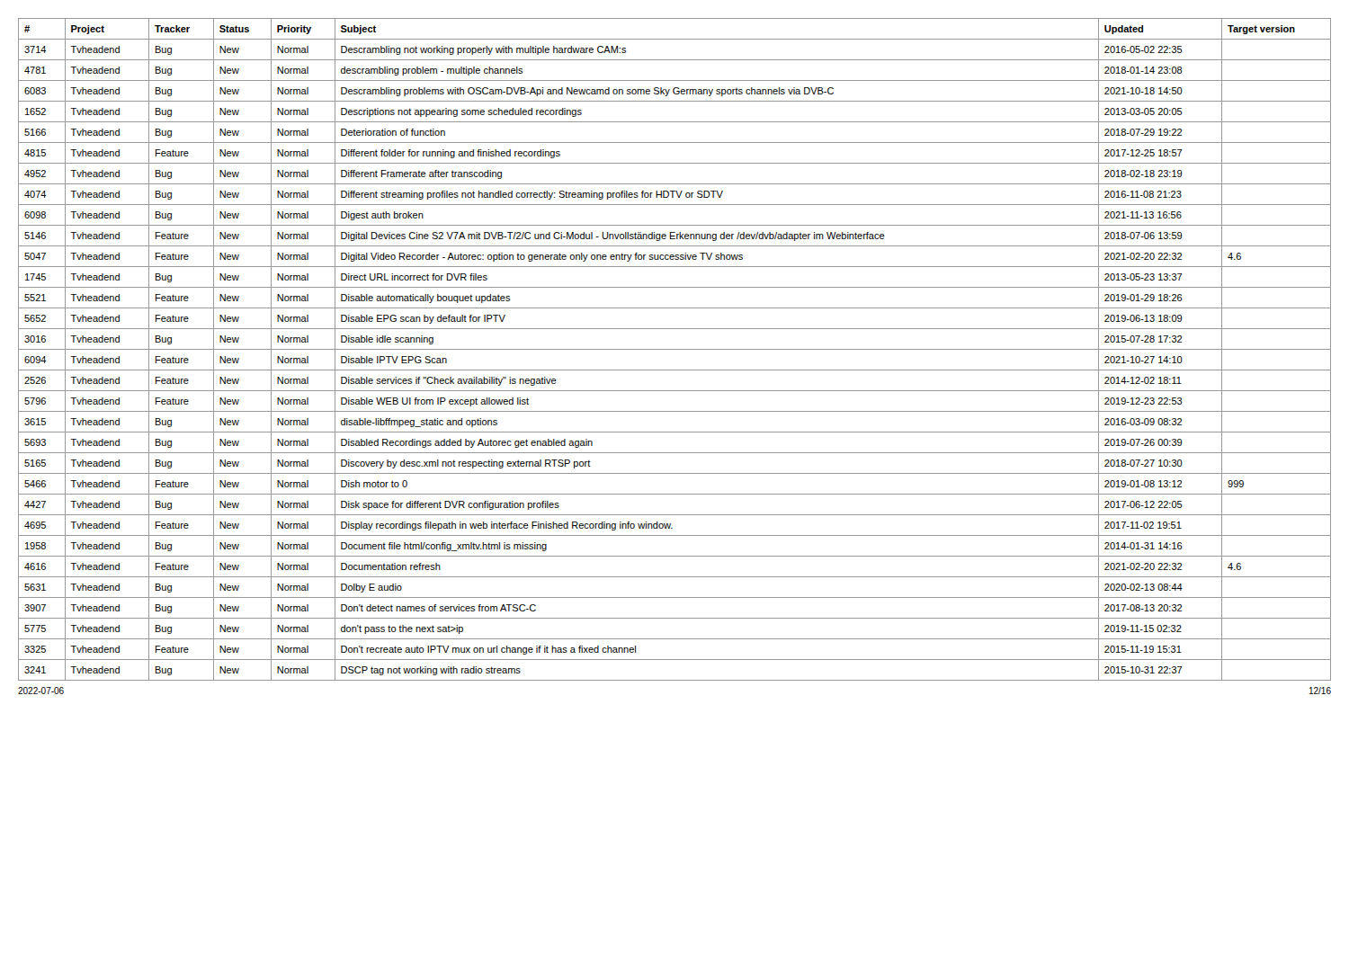| # | Project | Tracker | Status | Priority | Subject | Updated | Target version |
| --- | --- | --- | --- | --- | --- | --- | --- |
| 3714 | Tvheadend | Bug | New | Normal | Descrambling not working properly with multiple hardware CAM:s | 2016-05-02 22:35 | |
| 4781 | Tvheadend | Bug | New | Normal | descrambling problem - multiple channels | 2018-01-14 23:08 | |
| 6083 | Tvheadend | Bug | New | Normal | Descrambling problems with OSCam-DVB-Api and Newcamd on some Sky Germany sports channels via DVB-C | 2021-10-18 14:50 | |
| 1652 | Tvheadend | Bug | New | Normal | Descriptions not appearing some scheduled recordings | 2013-03-05 20:05 | |
| 5166 | Tvheadend | Bug | New | Normal | Deterioration of function | 2018-07-29 19:22 | |
| 4815 | Tvheadend | Feature | New | Normal | Different folder for running and finished recordings | 2017-12-25 18:57 | |
| 4952 | Tvheadend | Bug | New | Normal | Different Framerate after transcoding | 2018-02-18 23:19 | |
| 4074 | Tvheadend | Bug | New | Normal | Different streaming profiles not handled correctly: Streaming profiles for HDTV or SDTV | 2016-11-08 21:23 | |
| 6098 | Tvheadend | Bug | New | Normal | Digest auth broken | 2021-11-13 16:56 | |
| 5146 | Tvheadend | Feature | New | Normal | Digital Devices Cine S2 V7A mit DVB-T/2/C und Ci-Modul - Unvollständige Erkennung der /dev/dvb/adapter im Webinterface | 2018-07-06 13:59 | |
| 5047 | Tvheadend | Feature | New | Normal | Digital Video Recorder - Autorec: option to generate only one entry for successive TV shows | 2021-02-20 22:32 | 4.6 |
| 1745 | Tvheadend | Bug | New | Normal | Direct URL incorrect for DVR files | 2013-05-23 13:37 | |
| 5521 | Tvheadend | Feature | New | Normal | Disable automatically bouquet updates | 2019-01-29 18:26 | |
| 5652 | Tvheadend | Feature | New | Normal | Disable EPG scan by default for IPTV | 2019-06-13 18:09 | |
| 3016 | Tvheadend | Bug | New | Normal | Disable idle scanning | 2015-07-28 17:32 | |
| 6094 | Tvheadend | Feature | New | Normal | Disable IPTV EPG Scan | 2021-10-27 14:10 | |
| 2526 | Tvheadend | Feature | New | Normal | Disable services if "Check availability" is negative | 2014-12-02 18:11 | |
| 5796 | Tvheadend | Feature | New | Normal | Disable WEB UI from IP except allowed list | 2019-12-23 22:53 | |
| 3615 | Tvheadend | Bug | New | Normal | disable-libffmpeg_static and options | 2016-03-09 08:32 | |
| 5693 | Tvheadend | Bug | New | Normal | Disabled Recordings added by Autorec get enabled again | 2019-07-26 00:39 | |
| 5165 | Tvheadend | Bug | New | Normal | Discovery by desc.xml not respecting external RTSP port | 2018-07-27 10:30 | |
| 5466 | Tvheadend | Feature | New | Normal | Dish motor to 0 | 2019-01-08 13:12 | 999 |
| 4427 | Tvheadend | Bug | New | Normal | Disk space for different DVR configuration profiles | 2017-06-12 22:05 | |
| 4695 | Tvheadend | Feature | New | Normal | Display recordings filepath in web interface Finished Recording info window. | 2017-11-02 19:51 | |
| 1958 | Tvheadend | Bug | New | Normal | Document file html/config_xmltv.html is missing | 2014-01-31 14:16 | |
| 4616 | Tvheadend | Feature | New | Normal | Documentation refresh | 2021-02-20 22:32 | 4.6 |
| 5631 | Tvheadend | Bug | New | Normal | Dolby E audio | 2020-02-13 08:44 | |
| 3907 | Tvheadend | Bug | New | Normal | Don't detect names of services from ATSC-C | 2017-08-13 20:32 | |
| 5775 | Tvheadend | Bug | New | Normal | don't pass to the next sat>ip | 2019-11-15 02:32 | |
| 3325 | Tvheadend | Feature | New | Normal | Don't recreate auto IPTV mux on url change if it has a fixed channel | 2015-11-19 15:31 | |
| 3241 | Tvheadend | Bug | New | Normal | DSCP tag not working with radio streams | 2015-10-31 22:37 | |
2022-07-06 12/16